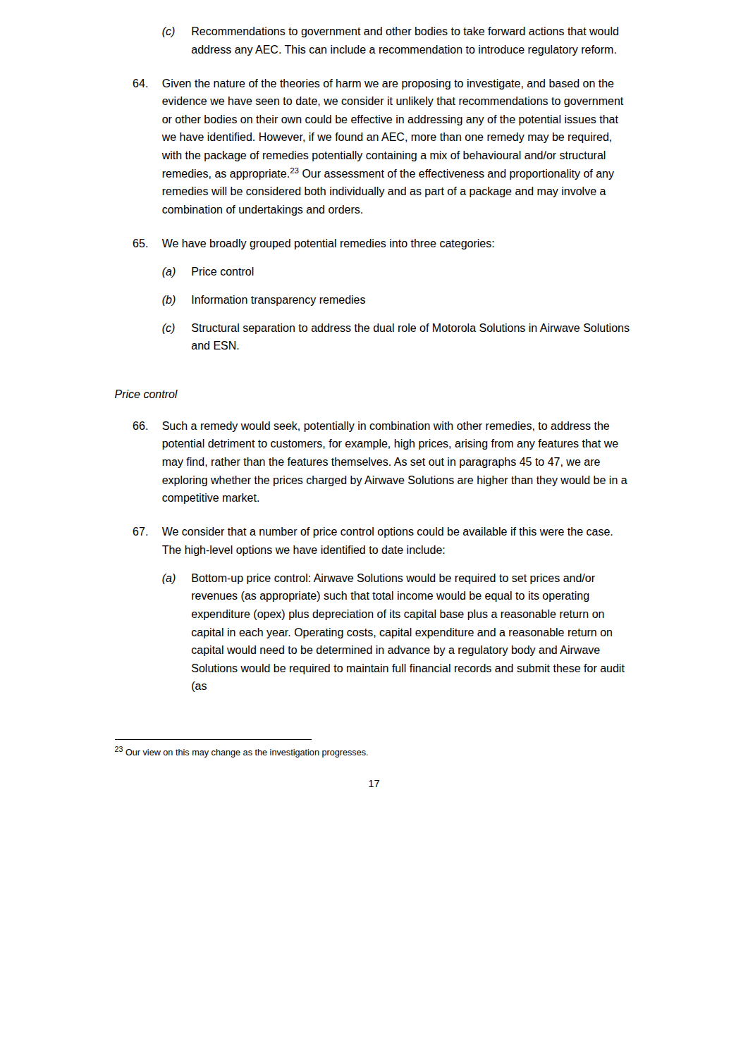(c)
Recommendations to government and other bodies to take forward actions that would address any AEC. This can include a recommendation to introduce regulatory reform.
64.
Given the nature of the theories of harm we are proposing to investigate, and based on the evidence we have seen to date, we consider it unlikely that recommendations to government or other bodies on their own could be effective in addressing any of the potential issues that we have identified. However, if we found an AEC, more than one remedy may be required, with the package of remedies potentially containing a mix of behavioural and/or structural remedies, as appropriate.23 Our assessment of the effectiveness and proportionality of any remedies will be considered both individually and as part of a package and may involve a combination of undertakings and orders.
65.
We have broadly grouped potential remedies into three categories:
(a)
Price control
(b)
Information transparency remedies
(c)
Structural separation to address the dual role of Motorola Solutions in Airwave Solutions and ESN.
Price control
66.
Such a remedy would seek, potentially in combination with other remedies, to address the potential detriment to customers, for example, high prices, arising from any features that we may find, rather than the features themselves. As set out in paragraphs 45 to 47, we are exploring whether the prices charged by Airwave Solutions are higher than they would be in a competitive market.
67.
We consider that a number of price control options could be available if this were the case. The high-level options we have identified to date include:
(a)
Bottom-up price control: Airwave Solutions would be required to set prices and/or revenues (as appropriate) such that total income would be equal to its operating expenditure (opex) plus depreciation of its capital base plus a reasonable return on capital in each year. Operating costs, capital expenditure and a reasonable return on capital would need to be determined in advance by a regulatory body and Airwave Solutions would be required to maintain full financial records and submit these for audit (as
23 Our view on this may change as the investigation progresses.
17